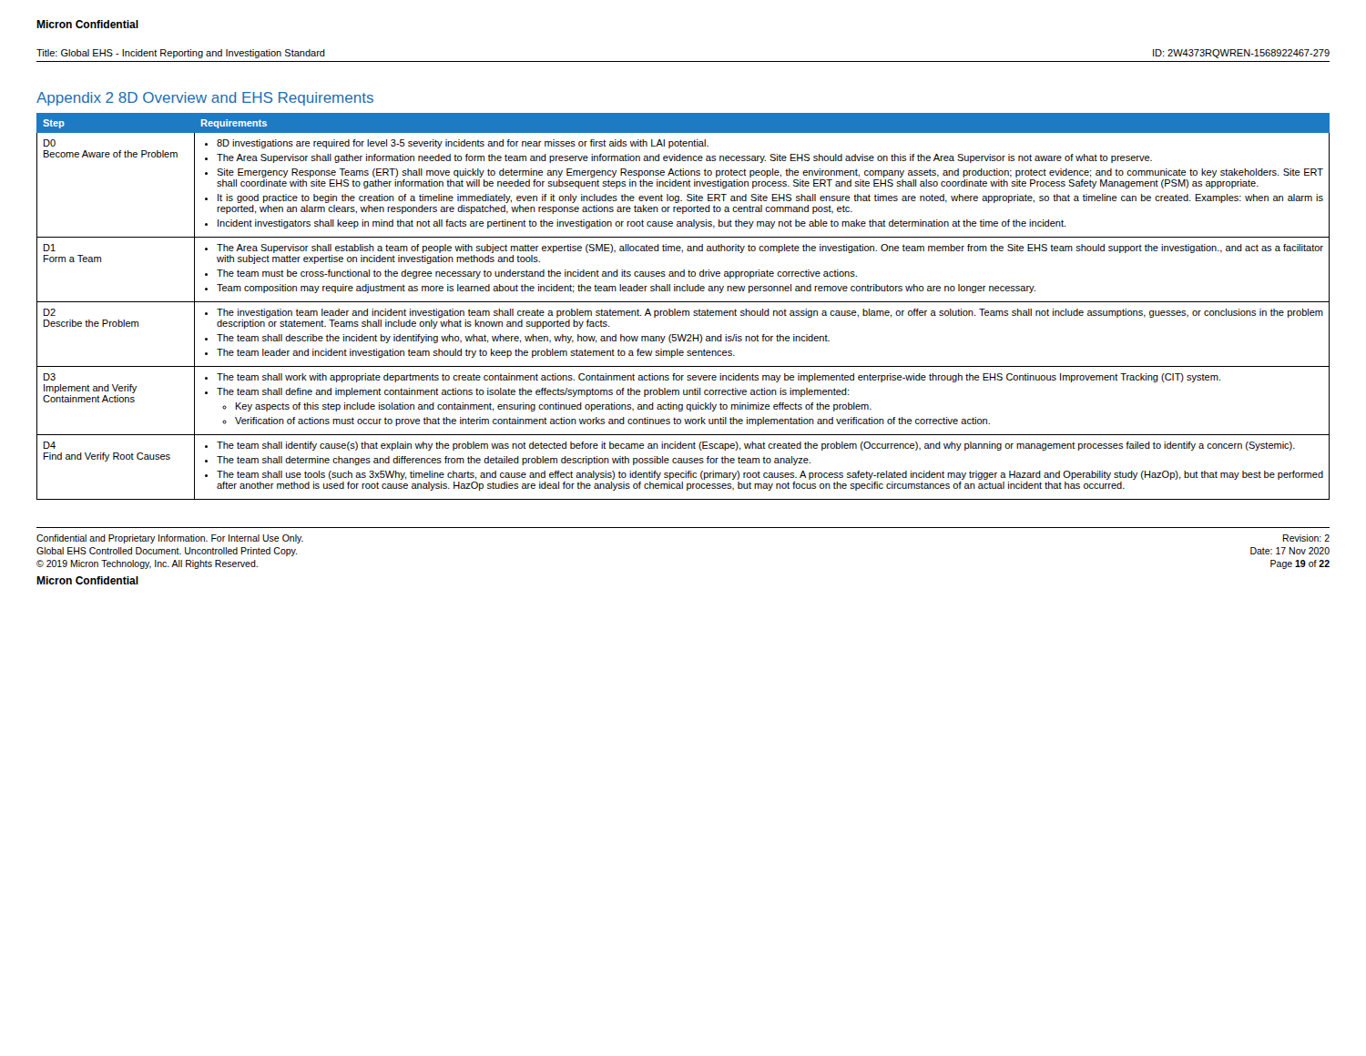Micron Confidential
Title: Global EHS - Incident Reporting and Investigation Standard
ID: 2W4373RQWREN-1568922467-279
Appendix 2 8D Overview and EHS Requirements
| Step | Requirements |
| --- | --- |
| D0 Become Aware of the Problem | 8D investigations are required for level 3-5 severity incidents and for near misses or first aids with LAI potential. The Area Supervisor shall gather information needed to form the team and preserve information and evidence as necessary. Site EHS should advise on this if the Area Supervisor is not aware of what to preserve. Site Emergency Response Teams (ERT) shall move quickly to determine any Emergency Response Actions to protect people, the environment, company assets, and production; protect evidence; and to communicate to key stakeholders. Site ERT shall coordinate with site EHS to gather information that will be needed for subsequent steps in the incident investigation process. Site ERT and site EHS shall also coordinate with site Process Safety Management (PSM) as appropriate. It is good practice to begin the creation of a timeline immediately, even if it only includes the event log. Site ERT and Site EHS shall ensure that times are noted, where appropriate, so that a timeline can be created. Examples: when an alarm is reported, when an alarm clears, when responders are dispatched, when response actions are taken or reported to a central command post, etc. Incident investigators shall keep in mind that not all facts are pertinent to the investigation or root cause analysis, but they may not be able to make that determination at the time of the incident. |
| D1 Form a Team | The Area Supervisor shall establish a team of people with subject matter expertise (SME), allocated time, and authority to complete the investigation. One team member from the Site EHS team should support the investigation., and act as a facilitator with subject matter expertise on incident investigation methods and tools. The team must be cross-functional to the degree necessary to understand the incident and its causes and to drive appropriate corrective actions. Team composition may require adjustment as more is learned about the incident; the team leader shall include any new personnel and remove contributors who are no longer necessary. |
| D2 Describe the Problem | The investigation team leader and incident investigation team shall create a problem statement. A problem statement should not assign a cause, blame, or offer a solution. Teams shall not include assumptions, guesses, or conclusions in the problem description or statement. Teams shall include only what is known and supported by facts. The team shall describe the incident by identifying who, what, where, when, why, how, and how many (5W2H) and is/is not for the incident. The team leader and incident investigation team should try to keep the problem statement to a few simple sentences. |
| D3 Implement and Verify Containment Actions | The team shall work with appropriate departments to create containment actions. Containment actions for severe incidents may be implemented enterprise-wide through the EHS Continuous Improvement Tracking (CIT) system. The team shall define and implement containment actions to isolate the effects/symptoms of the problem until corrective action is implemented: Key aspects of this step include isolation and containment, ensuring continued operations, and acting quickly to minimize effects of the problem. Verification of actions must occur to prove that the interim containment action works and continues to work until the implementation and verification of the corrective action. |
| D4 Find and Verify Root Causes | The team shall identify cause(s) that explain why the problem was not detected before it became an incident (Escape), what created the problem (Occurrence), and why planning or management processes failed to identify a concern (Systemic). The team shall determine changes and differences from the detailed problem description with possible causes for the team to analyze. The team shall use tools (such as 3x5Why, timeline charts, and cause and effect analysis) to identify specific (primary) root causes. A process safety-related incident may trigger a Hazard and Operability study (HazOp), but that may best be performed after another method is used for root cause analysis. HazOp studies are ideal for the analysis of chemical processes, but may not focus on the specific circumstances of an actual incident that has occurred. |
Confidential and Proprietary Information. For Internal Use Only.
Global EHS Controlled Document. Uncontrolled Printed Copy.
© 2019 Micron Technology, Inc. All Rights Reserved.
Revision: 2
Date: 17 Nov 2020
Page 19 of 22
Micron Confidential